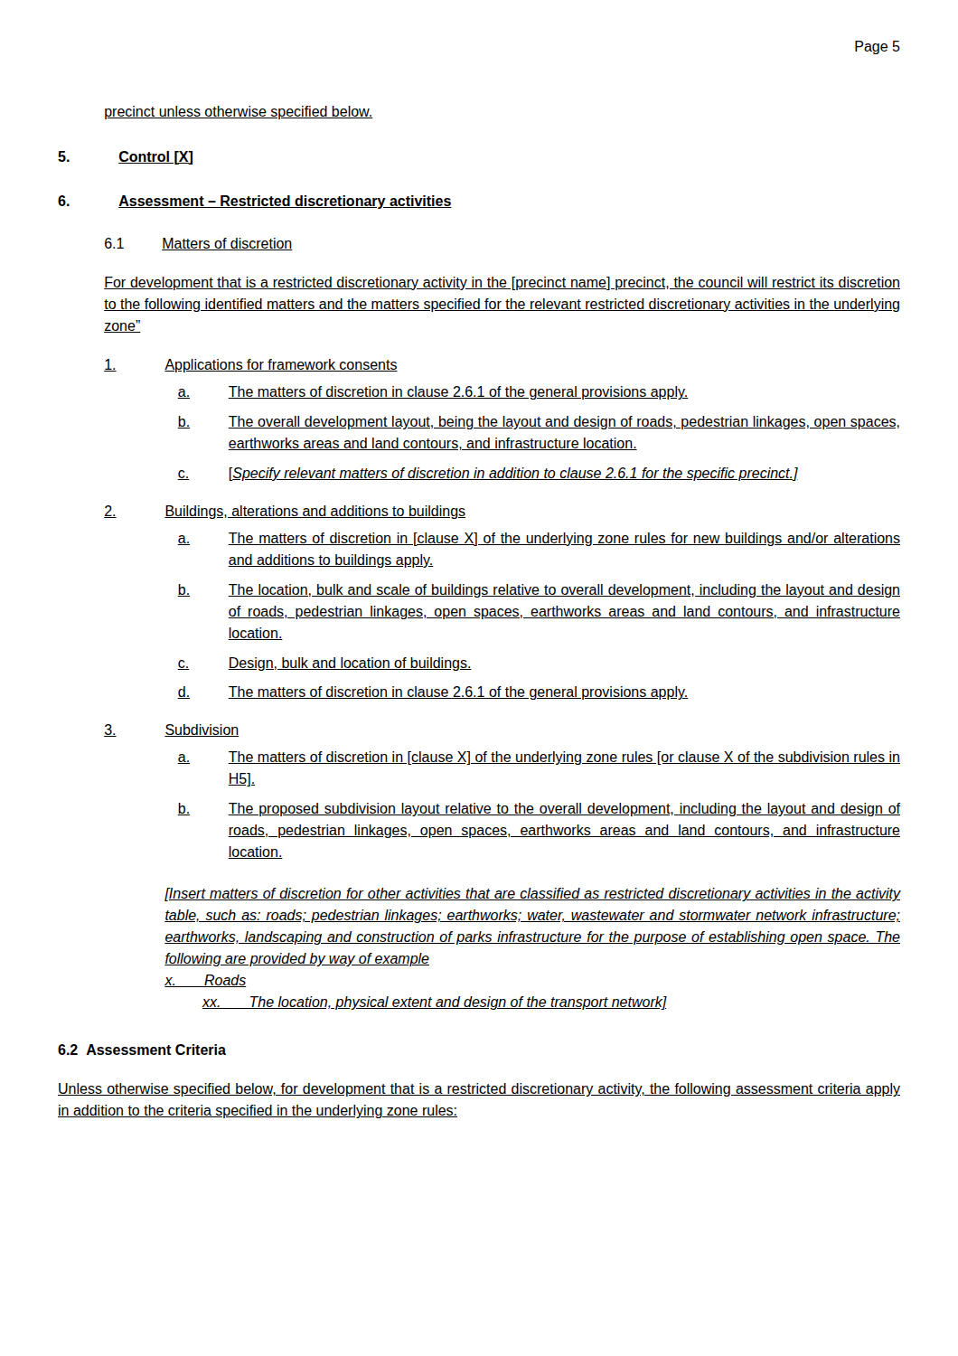Page 5
precinct unless otherwise specified below.
5. Control [X]
6. Assessment – Restricted discretionary activities
6.1 Matters of discretion
For development that is a restricted discretionary activity in the [precinct name] precinct, the council will restrict its discretion to the following identified matters and the matters specified for the relevant restricted discretionary activities in the underlying zone”
1. Applications for framework consents
a. The matters of discretion in clause 2.6.1 of the general provisions apply.
b. The overall development layout, being the layout and design of roads, pedestrian linkages, open spaces, earthworks areas and land contours, and infrastructure location.
c.[Specify relevant matters of discretion in addition to clause 2.6.1 for the specific precinct.]
2. Buildings, alterations and additions to buildings
a. The matters of discretion in [clause X] of the underlying zone rules for new buildings and/or alterations and additions to buildings apply.
b. The location, bulk and scale of buildings relative to overall development, including the layout and design of roads, pedestrian linkages, open spaces, earthworks areas and land contours, and infrastructure location.
c. Design, bulk and location of buildings.
d. The matters of discretion in clause 2.6.1 of the general provisions apply.
3. Subdivision
a. The matters of discretion in [clause X] of the underlying zone rules [or clause X of the subdivision rules in H5].
b. The proposed subdivision layout relative to the overall development, including the layout and design of roads, pedestrian linkages, open spaces, earthworks areas and land contours, and infrastructure location.
[Insert matters of discretion for other activities that are classified as restricted discretionary activities in the activity table, such as: roads; pedestrian linkages; earthworks; water, wastewater and stormwater network infrastructure; earthworks, landscaping and construction of parks infrastructure for the purpose of establishing open space. The following are provided by way of example x. Roads xx. The location, physical extent and design of the transport network]
6.2 Assessment Criteria
Unless otherwise specified below, for development that is a restricted discretionary activity, the following assessment criteria apply in addition to the criteria specified in the underlying zone rules: